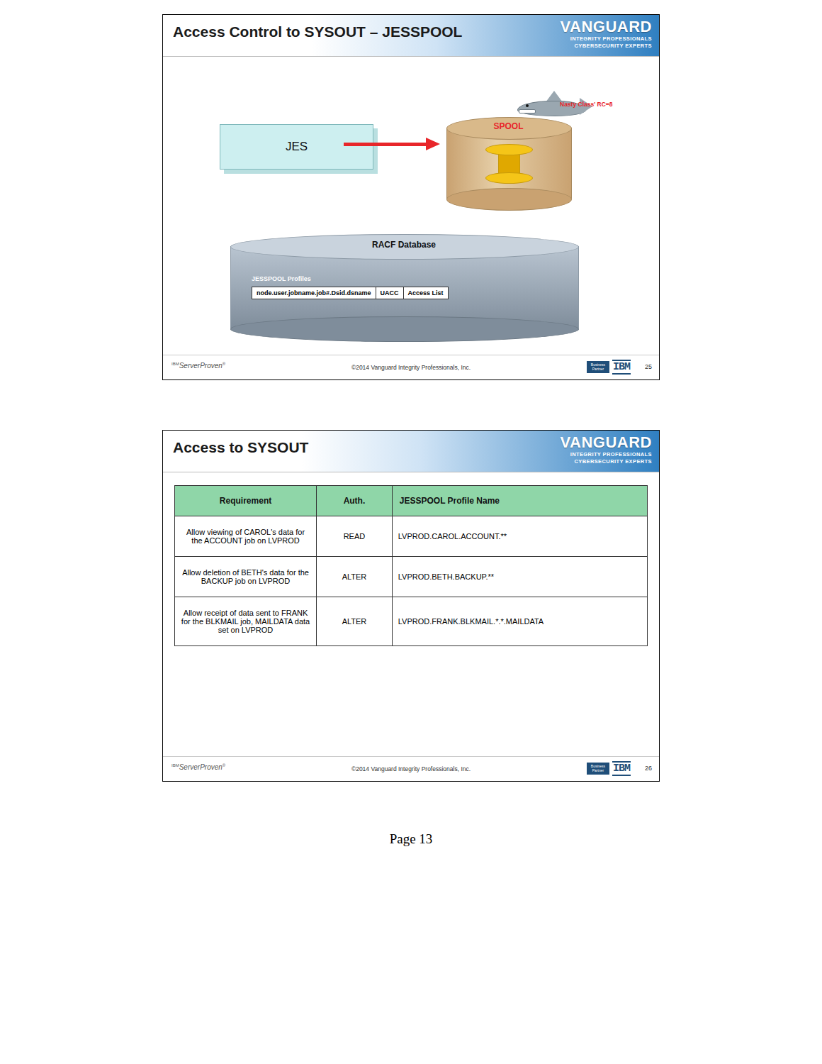Access Control to SYSOUT – JESSPOOL
VANGUARD
INTEGRITY PROFESSIONALS
CYBERSECURITY EXPERTS
JES
Nasty Class' RC=8
SPOOL
RACF Database
JESSPOOL Profiles
| node.user.jobname.job#.Dsid.dsname | UACC | Access List |
IBMServerProven®
©2014 Vanguard Integrity Professionals, Inc.
Business
Partner
IBM
25
Access to SYSOUT
VANGUARD
INTEGRITY PROFESSIONALS
CYBERSECURITY EXPERTS
| Requirement | Auth. | JESSPOOL Profile Name |
| --- | --- | --- |
| Allow viewing of CAROL's data for the ACCOUNT job on LVPROD | READ | LVPROD.CAROL.ACCOUNT.** |
| Allow deletion of BETH's data for the BACKUP job on LVPROD | ALTER | LVPROD.BETH.BACKUP.** |
| Allow receipt of data sent to FRANK for the BLKMAIL job, MAILDATA data set on LVPROD | ALTER | LVPROD.FRANK.BLKMAIL.*.*.MAILDATA |
IBMServerProven®
©2014 Vanguard Integrity Professionals, Inc.
Business
Partner
IBM
26
Page 13